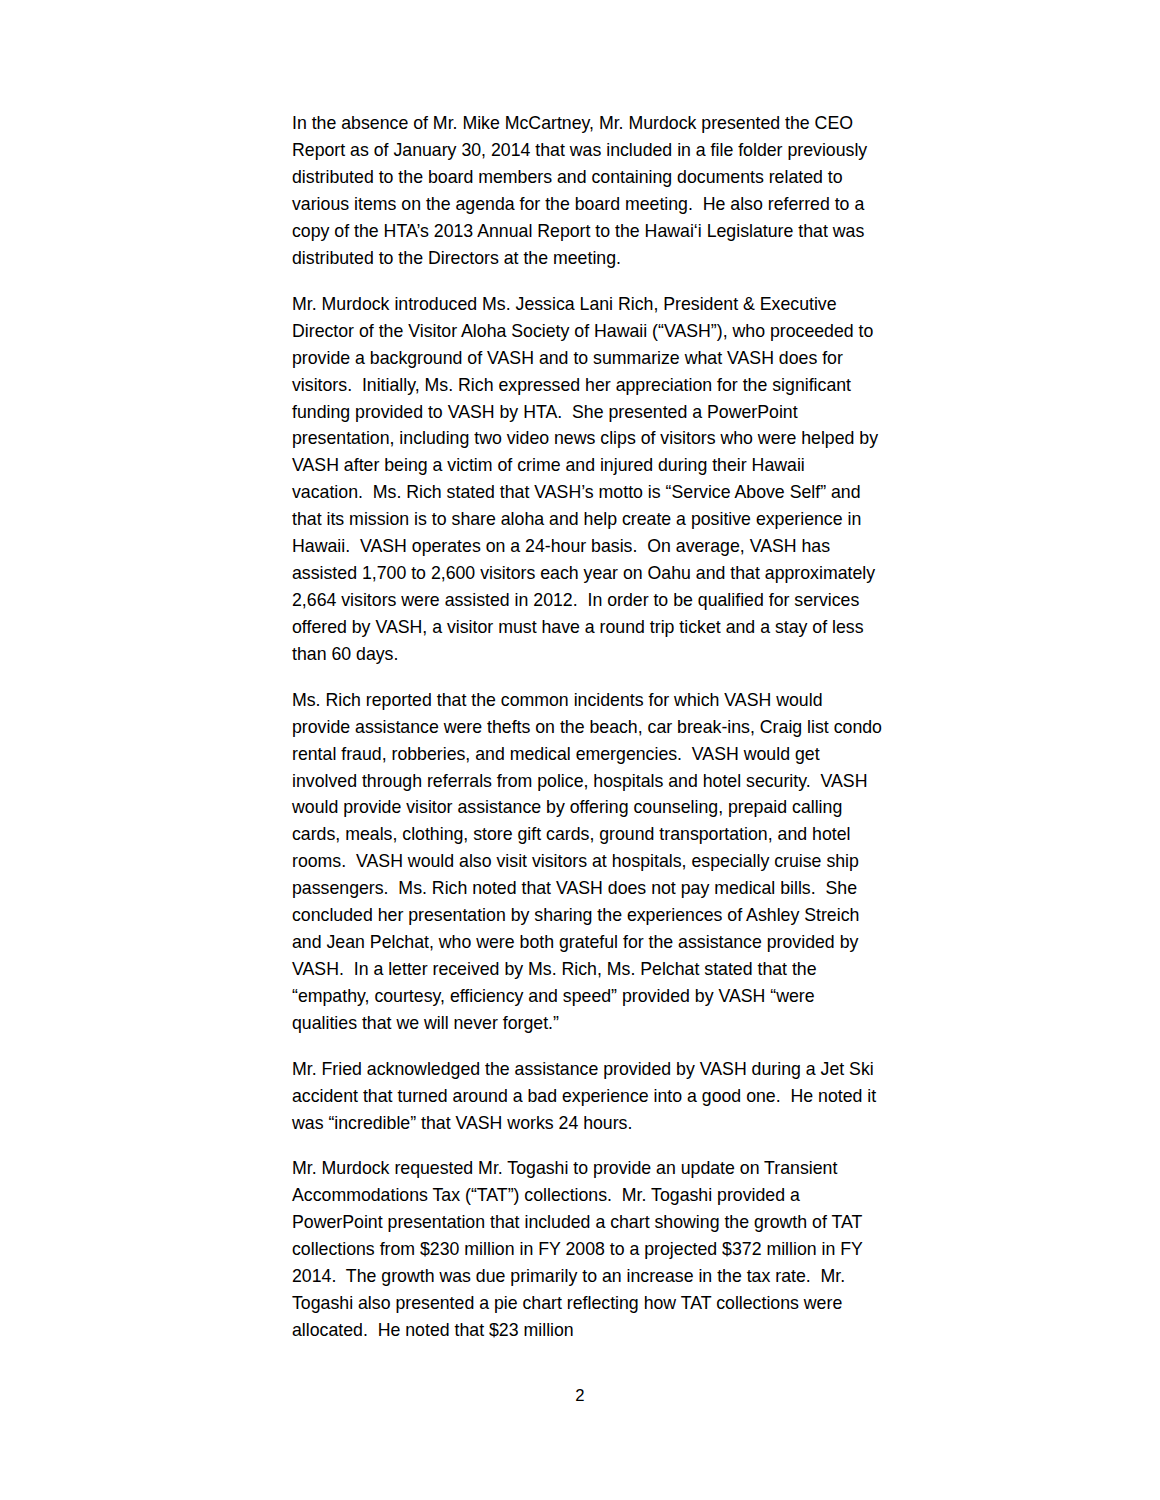In the absence of Mr. Mike McCartney, Mr. Murdock presented the CEO Report as of January 30, 2014 that was included in a file folder previously distributed to the board members and containing documents related to various items on the agenda for the board meeting. He also referred to a copy of the HTA’s 2013 Annual Report to the Hawai‘i Legislature that was distributed to the Directors at the meeting.
Mr. Murdock introduced Ms. Jessica Lani Rich, President & Executive Director of the Visitor Aloha Society of Hawaii (“VASH”), who proceeded to provide a background of VASH and to summarize what VASH does for visitors. Initially, Ms. Rich expressed her appreciation for the significant funding provided to VASH by HTA. She presented a PowerPoint presentation, including two video news clips of visitors who were helped by VASH after being a victim of crime and injured during their Hawaii vacation. Ms. Rich stated that VASH’s motto is “Service Above Self” and that its mission is to share aloha and help create a positive experience in Hawaii. VASH operates on a 24-hour basis. On average, VASH has assisted 1,700 to 2,600 visitors each year on Oahu and that approximately 2,664 visitors were assisted in 2012. In order to be qualified for services offered by VASH, a visitor must have a round trip ticket and a stay of less than 60 days.
Ms. Rich reported that the common incidents for which VASH would provide assistance were thefts on the beach, car break-ins, Craig list condo rental fraud, robberies, and medical emergencies. VASH would get involved through referrals from police, hospitals and hotel security. VASH would provide visitor assistance by offering counseling, prepaid calling cards, meals, clothing, store gift cards, ground transportation, and hotel rooms. VASH would also visit visitors at hospitals, especially cruise ship passengers. Ms. Rich noted that VASH does not pay medical bills. She concluded her presentation by sharing the experiences of Ashley Streich and Jean Pelchat, who were both grateful for the assistance provided by VASH. In a letter received by Ms. Rich, Ms. Pelchat stated that the “empathy, courtesy, efficiency and speed” provided by VASH “were qualities that we will never forget.”
Mr. Fried acknowledged the assistance provided by VASH during a Jet Ski accident that turned around a bad experience into a good one. He noted it was “incredible” that VASH works 24 hours.
Mr. Murdock requested Mr. Togashi to provide an update on Transient Accommodations Tax (“TAT”) collections. Mr. Togashi provided a PowerPoint presentation that included a chart showing the growth of TAT collections from $230 million in FY 2008 to a projected $372 million in FY 2014. The growth was due primarily to an increase in the tax rate. Mr. Togashi also presented a pie chart reflecting how TAT collections were allocated. He noted that $23 million
2